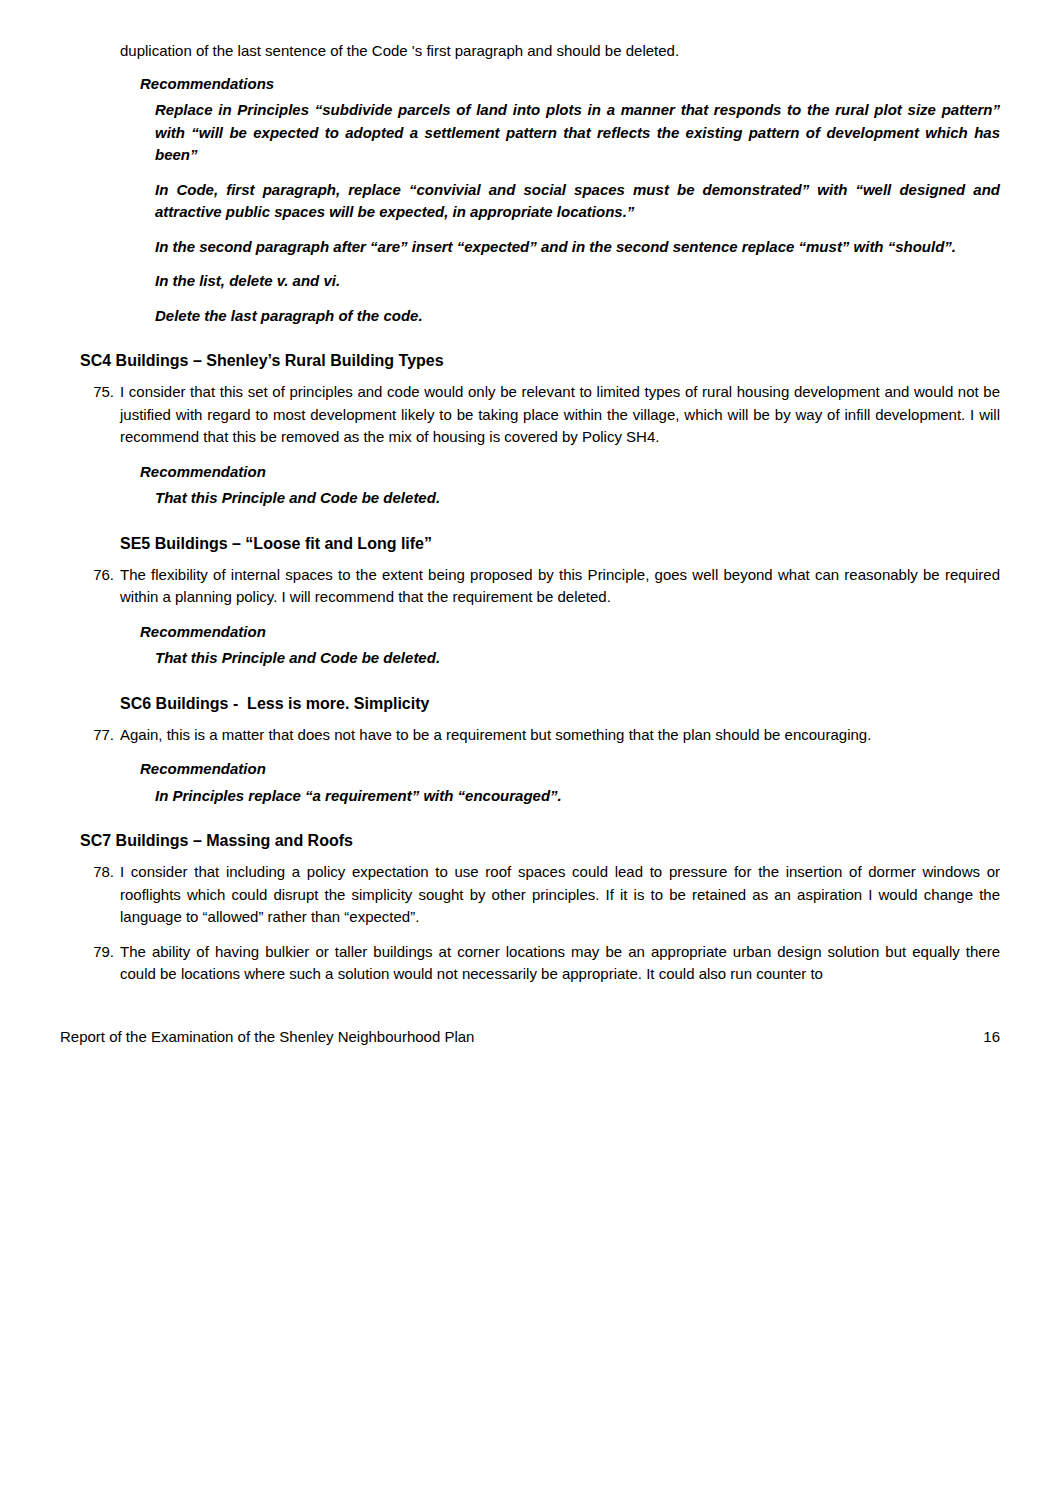duplication of the last sentence of the Code 's first paragraph and should be deleted.
Recommendations
Replace in Principles “subdivide parcels of land into plots in a manner that responds to the rural plot size pattern” with “will be expected to adopted a settlement pattern that reflects the existing pattern of development which has been”
In Code, first paragraph, replace “convivial and social spaces must be demonstrated” with “well designed and attractive public spaces will be expected, in appropriate locations.”
In the second paragraph after “are” insert “expected” and in the second sentence replace “must” with “should”.
In the list, delete v. and vi.
Delete the last paragraph of the code.
SC4 Buildings – Shenley’s Rural Building Types
75. I consider that this set of principles and code would only be relevant to limited types of rural housing development and would not be justified with regard to most development likely to be taking place within the village, which will be by way of infill development. I will recommend that this be removed as the mix of housing is covered by Policy SH4.
Recommendation
That this Principle and Code be deleted.
SE5 Buildings – “Loose fit and Long life”
76. The flexibility of internal spaces to the extent being proposed by this Principle, goes well beyond what can reasonably be required within a planning policy. I will recommend that the requirement be deleted.
Recommendation
That this Principle and Code be deleted.
SC6 Buildings - Less is more. Simplicity
77. Again, this is a matter that does not have to be a requirement but something that the plan should be encouraging.
Recommendation
In Principles replace “a requirement” with “encouraged”.
SC7 Buildings – Massing and Roofs
78. I consider that including a policy expectation to use roof spaces could lead to pressure for the insertion of dormer windows or rooflights which could disrupt the simplicity sought by other principles. If it is to be retained as an aspiration I would change the language to “allowed” rather than “expected”.
79. The ability of having bulkier or taller buildings at corner locations may be an appropriate urban design solution but equally there could be locations where such a solution would not necessarily be appropriate. It could also run counter to
Report of the Examination of the Shenley Neighbourhood Plan 16